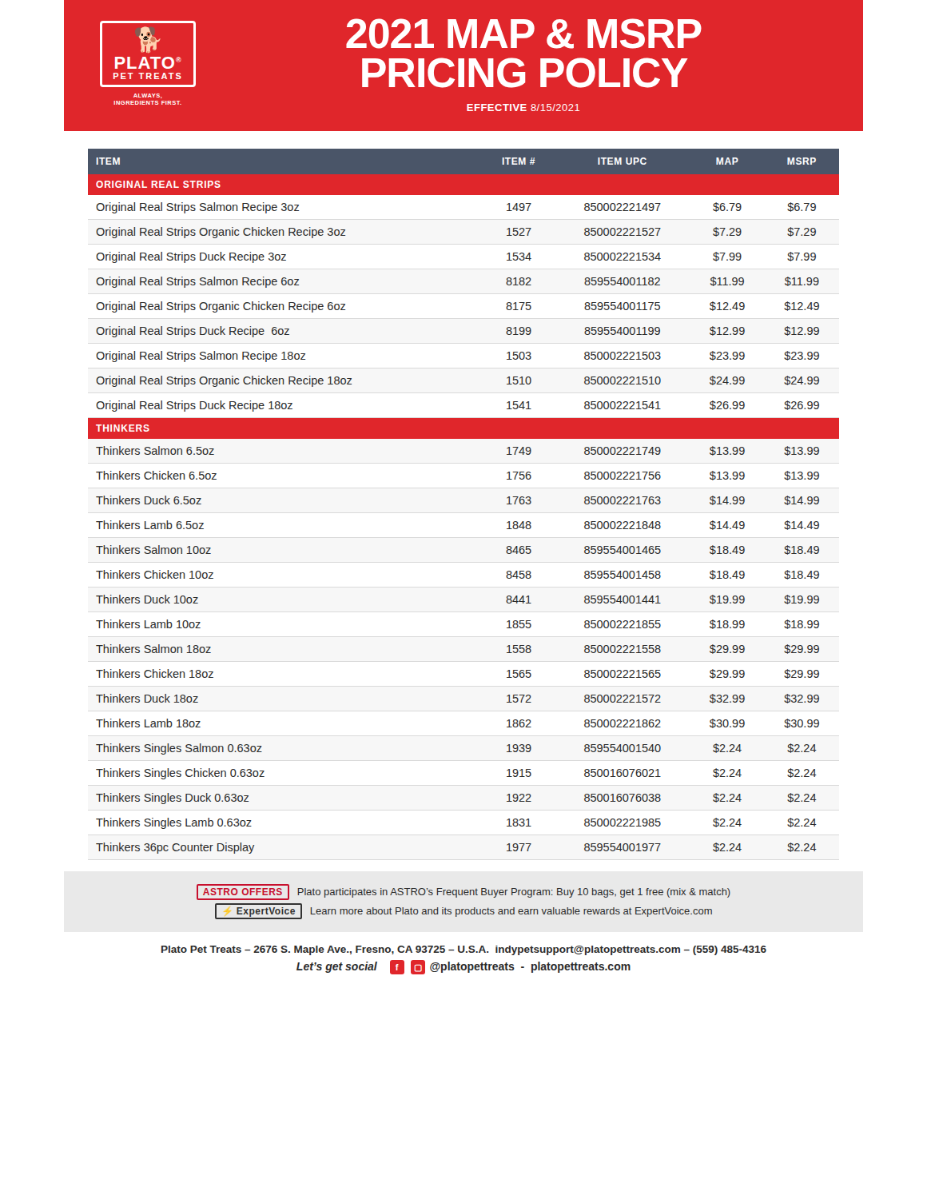🐕 PLATO® PET TREATS
ALWAYS,
INGREDIENTS FIRST.
2021 MAP & MSRP
PRICING POLICY
EFFECTIVE 8/15/2021
| Item | Item # | Item UPC | MAP | MSRP |
| --- | --- | --- | --- | --- |
| Original Real Strips |
| Original Real Strips Salmon Recipe 3oz | 1497 | 850002221497 | $6.79 | $6.79 |
| Original Real Strips Organic Chicken Recipe 3oz | 1527 | 850002221527 | $7.29 | $7.29 |
| Original Real Strips Duck Recipe 3oz | 1534 | 850002221534 | $7.99 | $7.99 |
| Original Real Strips Salmon Recipe 6oz | 8182 | 859554001182 | $11.99 | $11.99 |
| Original Real Strips Organic Chicken Recipe 6oz | 8175 | 859554001175 | $12.49 | $12.49 |
| Original Real Strips Duck Recipe 6oz | 8199 | 859554001199 | $12.99 | $12.99 |
| Original Real Strips Salmon Recipe 18oz | 1503 | 850002221503 | $23.99 | $23.99 |
| Original Real Strips Organic Chicken Recipe 18oz | 1510 | 850002221510 | $24.99 | $24.99 |
| Original Real Strips Duck Recipe 18oz | 1541 | 850002221541 | $26.99 | $26.99 |
| Thinkers |
| Thinkers Salmon 6.5oz | 1749 | 850002221749 | $13.99 | $13.99 |
| Thinkers Chicken 6.5oz | 1756 | 850002221756 | $13.99 | $13.99 |
| Thinkers Duck 6.5oz | 1763 | 850002221763 | $14.99 | $14.99 |
| Thinkers Lamb 6.5oz | 1848 | 850002221848 | $14.49 | $14.49 |
| Thinkers Salmon 10oz | 8465 | 859554001465 | $18.49 | $18.49 |
| Thinkers Chicken 10oz | 8458 | 859554001458 | $18.49 | $18.49 |
| Thinkers Duck 10oz | 8441 | 859554001441 | $19.99 | $19.99 |
| Thinkers Lamb 10oz | 1855 | 850002221855 | $18.99 | $18.99 |
| Thinkers Salmon 18oz | 1558 | 850002221558 | $29.99 | $29.99 |
| Thinkers Chicken 18oz | 1565 | 850002221565 | $29.99 | $29.99 |
| Thinkers Duck 18oz | 1572 | 850002221572 | $32.99 | $32.99 |
| Thinkers Lamb 18oz | 1862 | 850002221862 | $30.99 | $30.99 |
| Thinkers Singles Salmon 0.63oz | 1939 | 859554001540 | $2.24 | $2.24 |
| Thinkers Singles Chicken 0.63oz | 1915 | 850016076021 | $2.24 | $2.24 |
| Thinkers Singles Duck 0.63oz | 1922 | 850016076038 | $2.24 | $2.24 |
| Thinkers Singles Lamb 0.63oz | 1831 | 850002221985 | $2.24 | $2.24 |
| Thinkers 36pc Counter Display | 1977 | 859554001977 | $2.24 | $2.24 |
ASTRO OFFERS Plato participates in ASTRO’s Frequent Buyer Program: Buy 10 bags, get 1 free (mix & match)
⚡ ExpertVoice Learn more about Plato and its products and earn valuable rewards at ExpertVoice.com
Plato Pet Treats – 2676 S. Maple Ave., Fresno, CA 93725 – U.S.A. indypetsupport@platopettreats.com – (559) 485-4316
Let’s get social f ▢ @platopettreats - platopettreats.com